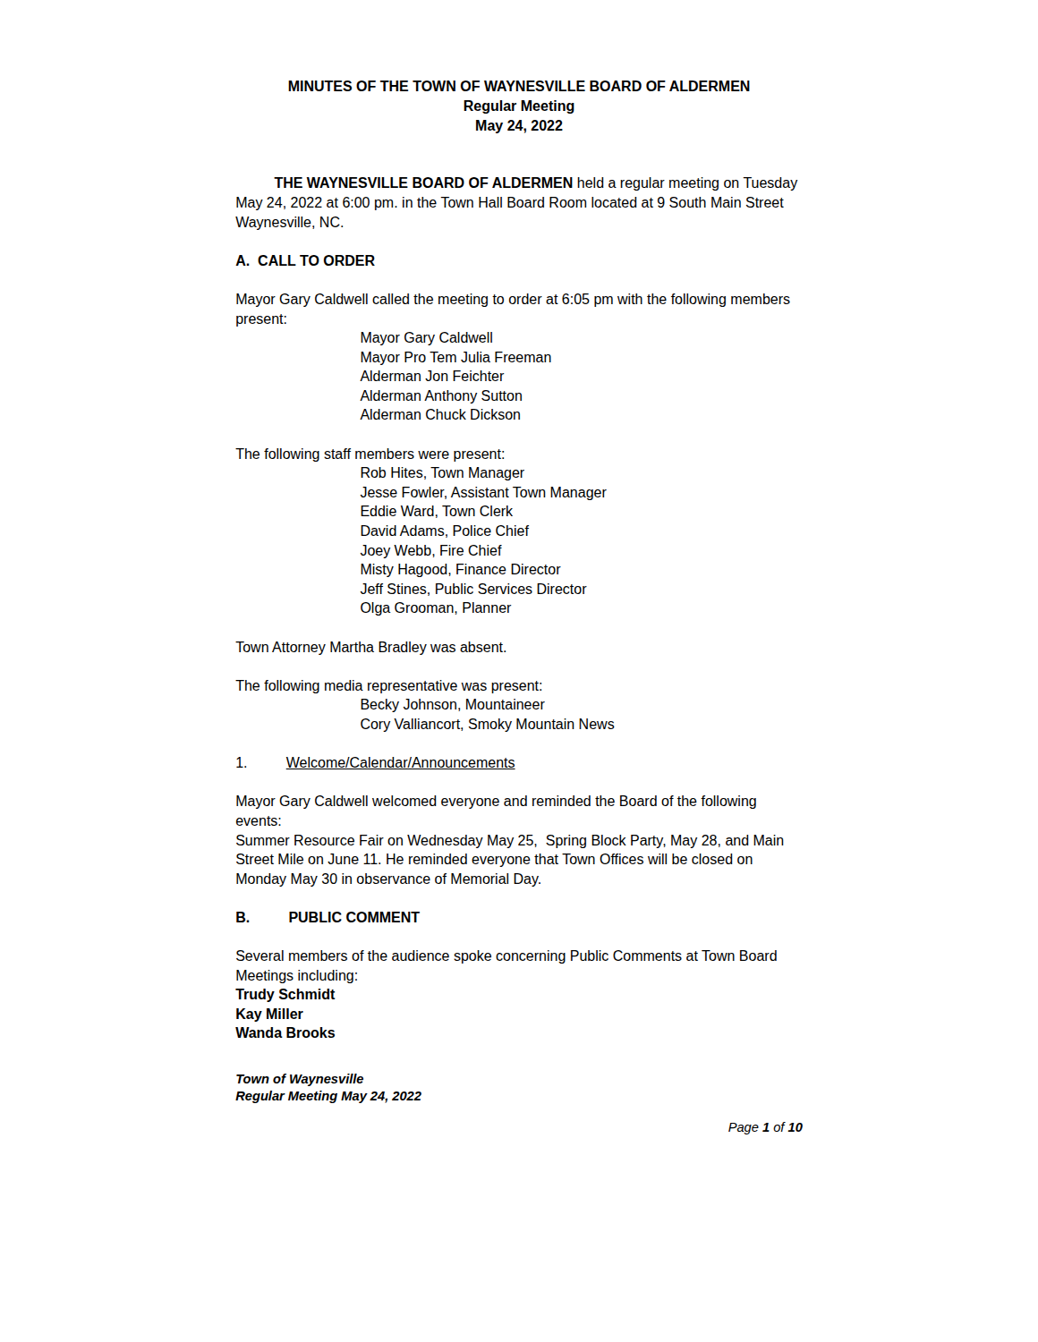MINUTES OF THE TOWN OF WAYNESVILLE BOARD OF ALDERMEN Regular Meeting May 24, 2022
THE WAYNESVILLE BOARD OF ALDERMEN held a regular meeting on Tuesday May 24, 2022 at 6:00 pm. in the Town Hall Board Room located at 9 South Main Street Waynesville, NC.
A. CALL TO ORDER
Mayor Gary Caldwell called the meeting to order at 6:05 pm with the following members present:
Mayor Gary Caldwell
Mayor Pro Tem Julia Freeman
Alderman Jon Feichter
Alderman Anthony Sutton
Alderman Chuck Dickson
The following staff members were present:
Rob Hites, Town Manager
Jesse Fowler, Assistant Town Manager
Eddie Ward, Town Clerk
David Adams, Police Chief
Joey Webb, Fire Chief
Misty Hagood, Finance Director
Jeff Stines, Public Services Director
Olga Grooman, Planner
Town Attorney Martha Bradley was absent.
The following media representative was present:
Becky Johnson, Mountaineer
Cory Valliancort, Smoky Mountain News
1. Welcome/Calendar/Announcements
Mayor Gary Caldwell welcomed everyone and reminded the Board of the following events:
Summer Resource Fair on Wednesday May 25, Spring Block Party, May 28, and Main Street Mile on June 11. He reminded everyone that Town Offices will be closed on Monday May 30 in observance of Memorial Day.
B. PUBLIC COMMENT
Several members of the audience spoke concerning Public Comments at Town Board Meetings including:
Trudy Schmidt
Kay Miller
Wanda Brooks
Town of Waynesville
Regular Meeting May 24, 2022
Page 1 of 10